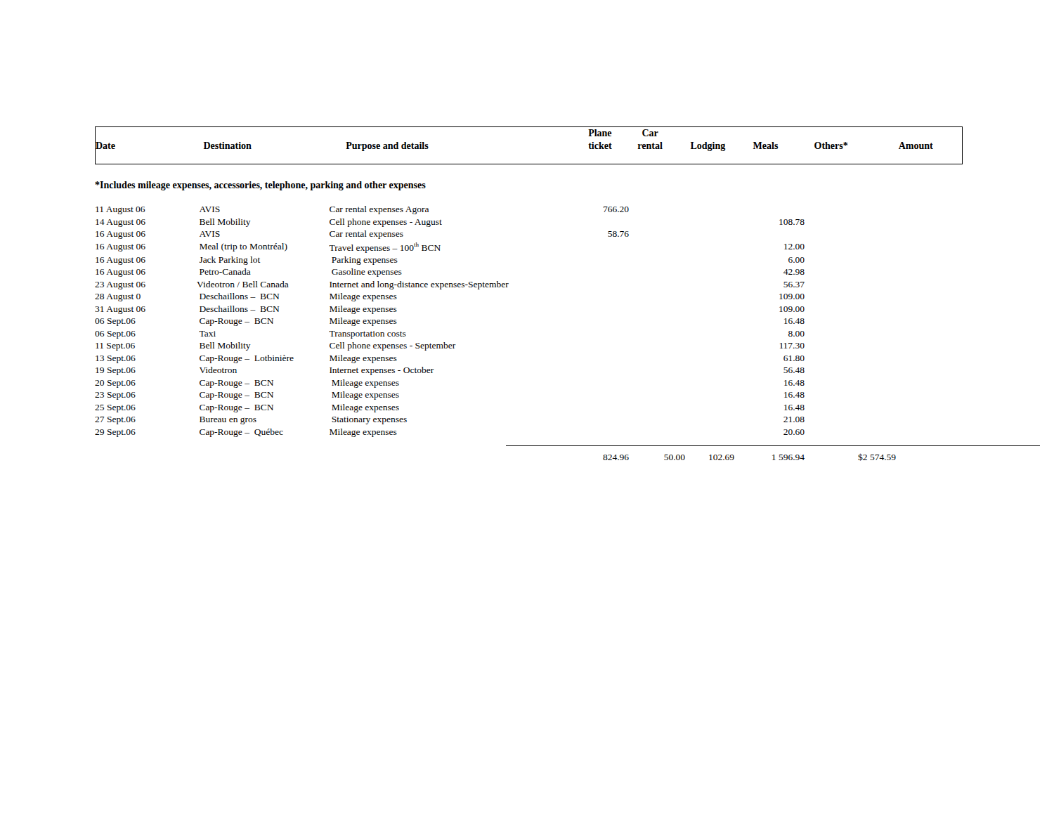| Date | Destination | Purpose and details | Plane ticket | Car rental | Lodging | Meals | Others* | Amount |
*Includes mileage expenses, accessories, telephone, parking and other expenses
| 11 August 06 | AVIS | Car rental expenses Agora | | 766.20 | | | | |
| 14 August 06 | Bell Mobility | Cell phone expenses - August | | | | | 108.78 | |
| 16 August 06 | AVIS | Car rental expenses | | 58.76 | | | | |
| 16 August 06 | Meal (trip to Montréal) | Travel expenses – 100 th BCN | | | | | 12.00 | |
| 16 August 06 | Jack Parking lot | Parking expenses | | | | | 6.00 | |
| 16 August 06 | Petro-Canada | Gasoline expenses | | | | | 42.98 | |
| 23 August 06 | Videotron / Bell Canada | Internet and long-distance expenses-September | | | | | 56.37 | |
| 28 August 0 | Deschaillons – BCN | Mileage expenses | | | | | 109.00 | |
| 31 August 06 | Deschaillons – BCN | Mileage expenses | | | | | 109.00 | |
| 06 Sept.06 | Cap-Rouge – BCN | Mileage expenses | | | | | 16.48 | |
| 06 Sept.06 | Taxi | Transportation costs | | | | | 8.00 | |
| 11 Sept.06 | Bell Mobility | Cell phone expenses - September | | | | | 117.30 | |
| 13 Sept.06 | Cap-Rouge – Lotbinière | Mileage expenses | | | | | 61.80 | |
| 19 Sept.06 | Videotron | Internet expenses - October | | | | | 56.48 | |
| 20 Sept.06 | Cap-Rouge – BCN | Mileage expenses | | | | | 16.48 | |
| 23 Sept.06 | Cap-Rouge – BCN | Mileage expenses | | | | | 16.48 | |
| 25 Sept.06 | Cap-Rouge – BCN | Mileage expenses | | | | | 16.48 | |
| 27 Sept.06 | Bureau en gros | Stationary expenses | | | | | 21.08 | |
| 29 Sept.06 | Cap-Rouge – Québec | Mileage expenses | | | | | 20.60 | |
| | | | | 824.96 | 50.00 | 102.69 | 1 596.94 | $2 574.59 |